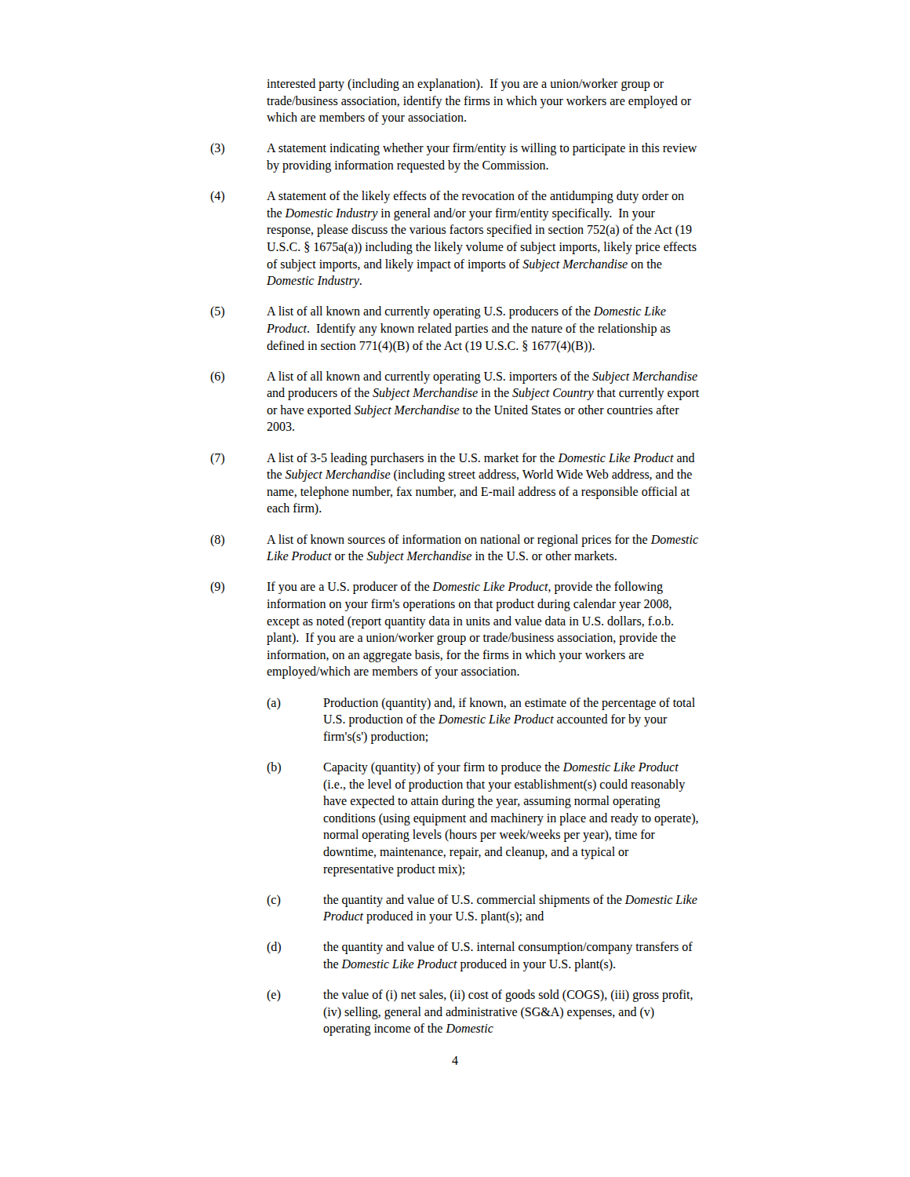interested party (including an explanation). If you are a union/worker group or trade/business association, identify the firms in which your workers are employed or which are members of your association.
(3)
A statement indicating whether your firm/entity is willing to participate in this review by providing information requested by the Commission.
(4)
A statement of the likely effects of the revocation of the antidumping duty order on the Domestic Industry in general and/or your firm/entity specifically. In your response, please discuss the various factors specified in section 752(a) of the Act (19 U.S.C. § 1675a(a)) including the likely volume of subject imports, likely price effects of subject imports, and likely impact of imports of Subject Merchandise on the Domestic Industry.
(5)
A list of all known and currently operating U.S. producers of the Domestic Like Product. Identify any known related parties and the nature of the relationship as defined in section 771(4)(B) of the Act (19 U.S.C. § 1677(4)(B)).
(6)
A list of all known and currently operating U.S. importers of the Subject Merchandise and producers of the Subject Merchandise in the Subject Country that currently export or have exported Subject Merchandise to the United States or other countries after 2003.
(7)
A list of 3-5 leading purchasers in the U.S. market for the Domestic Like Product and the Subject Merchandise (including street address, World Wide Web address, and the name, telephone number, fax number, and E-mail address of a responsible official at each firm).
(8)
A list of known sources of information on national or regional prices for the Domestic Like Product or the Subject Merchandise in the U.S. or other markets.
(9)
If you are a U.S. producer of the Domestic Like Product, provide the following information on your firm's operations on that product during calendar year 2008, except as noted (report quantity data in units and value data in U.S. dollars, f.o.b. plant). If you are a union/worker group or trade/business association, provide the information, on an aggregate basis, for the firms in which your workers are employed/which are members of your association.
(a)
Production (quantity) and, if known, an estimate of the percentage of total U.S. production of the Domestic Like Product accounted for by your firm's(s') production;
(b)
Capacity (quantity) of your firm to produce the Domestic Like Product (i.e., the level of production that your establishment(s) could reasonably have expected to attain during the year, assuming normal operating conditions (using equipment and machinery in place and ready to operate), normal operating levels (hours per week/weeks per year), time for downtime, maintenance, repair, and cleanup, and a typical or representative product mix);
(c)
the quantity and value of U.S. commercial shipments of the Domestic Like Product produced in your U.S. plant(s); and
(d)
the quantity and value of U.S. internal consumption/company transfers of the Domestic Like Product produced in your U.S. plant(s).
(e)
the value of (i) net sales, (ii) cost of goods sold (COGS), (iii) gross profit, (iv) selling, general and administrative (SG&A) expenses, and (v) operating income of the Domestic
4